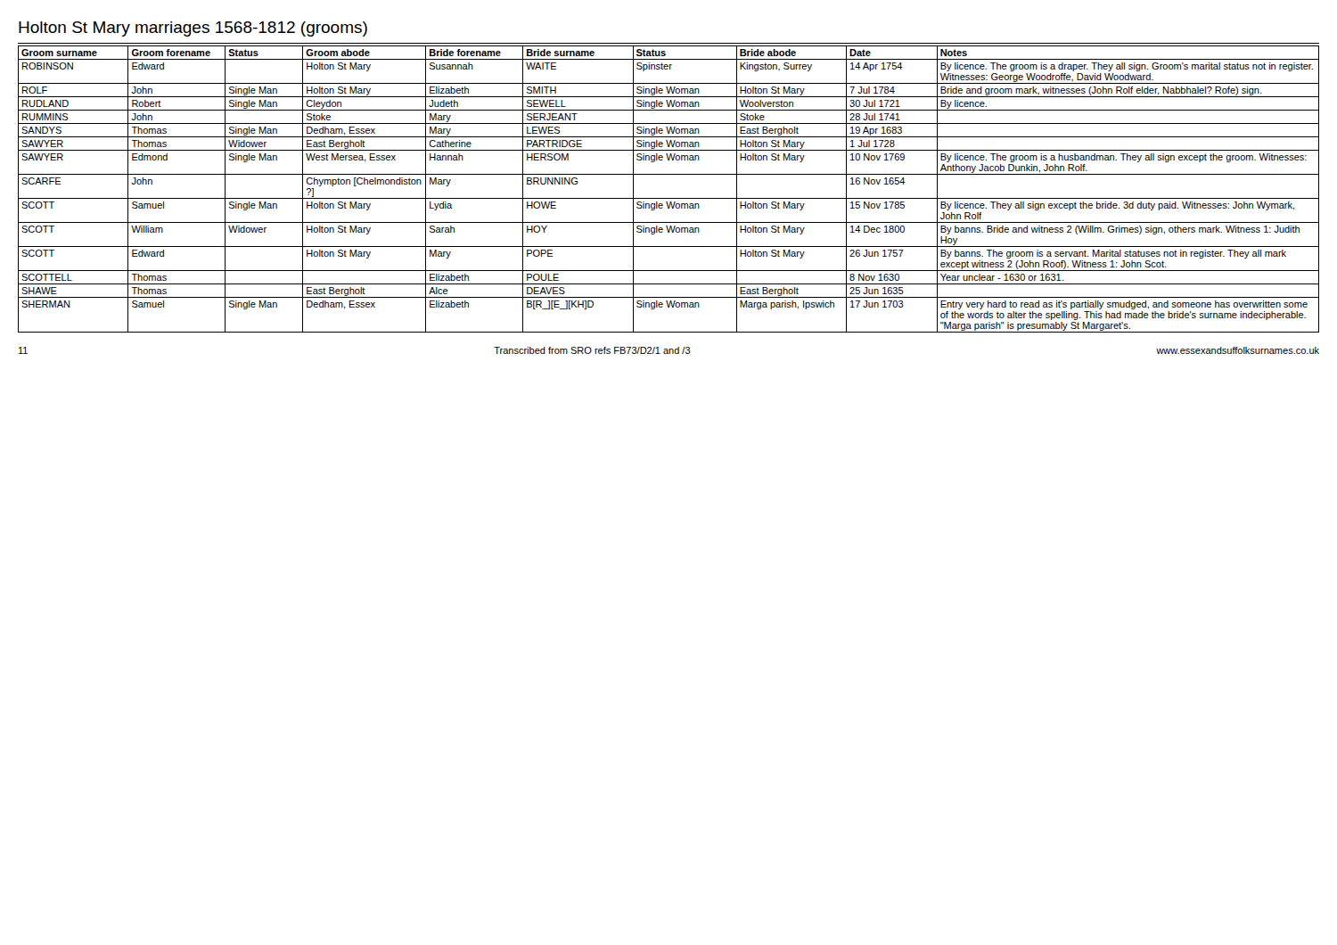Holton St Mary marriages 1568-1812 (grooms)
| Groom surname | Groom forename | Status | Groom abode | Bride forename | Bride surname | Status | Bride abode | Date | Notes |
| --- | --- | --- | --- | --- | --- | --- | --- | --- | --- |
| ROBINSON | Edward | | Holton St Mary | Susannah | WAITE | Spinster | Kingston, Surrey | 14 Apr 1754 | By licence. The groom is a draper. They all sign. Groom's marital status not in register. Witnesses: George Woodroffe, David Woodward. |
| ROLF | John | Single Man | Holton St Mary | Elizabeth | SMITH | Single Woman | Holton St Mary | 7 Jul 1784 | Bride and groom mark, witnesses (John Rolf elder, Nabbhalel? Rofe) sign. |
| RUDLAND | Robert | Single Man | Cleydon | Judeth | SEWELL | Single Woman | Woolverston | 30 Jul 1721 | By licence. |
| RUMMINS | John | | Stoke | Mary | SERJEANT | | Stoke | 28 Jul 1741 | |
| SANDYS | Thomas | Single Man | Dedham, Essex | Mary | LEWES | Single Woman | East Bergholt | 19 Apr 1683 | |
| SAWYER | Thomas | Widower | East Bergholt | Catherine | PARTRIDGE | Single Woman | Holton St Mary | 1 Jul 1728 | |
| SAWYER | Edmond | Single Man | West Mersea, Essex | Hannah | HERSOM | Single Woman | Holton St Mary | 10 Nov 1769 | By licence. The groom is a husbandman. They all sign except the groom. Witnesses: Anthony Jacob Dunkin, John Rolf. |
| SCARFE | John | | Chympton [Chelmondiston ?] | Mary | BRUNNING | | | 16 Nov 1654 | |
| SCOTT | Samuel | Single Man | Holton St Mary | Lydia | HOWE | Single Woman | Holton St Mary | 15 Nov 1785 | By licence. They all sign except the bride. 3d duty paid. Witnesses: John Wymark, John Rolf |
| SCOTT | William | Widower | Holton St Mary | Sarah | HOY | Single Woman | Holton St Mary | 14 Dec 1800 | By banns. Bride and witness 2 (Willm. Grimes) sign, others mark. Witness 1: Judith Hoy |
| SCOTT | Edward | | Holton St Mary | Mary | POPE | | Holton St Mary | 26 Jun 1757 | By banns. The groom is a servant. Marital statuses not in register. They all mark except witness 2 (John Roof). Witness 1: John Scot. |
| SCOTTELL | Thomas | | | Elizabeth | POULE | | | 8 Nov 1630 | Year unclear - 1630 or 1631. |
| SHAWE | Thomas | | East Bergholt | Alce | DEAVES | | East Bergholt | 25 Jun 1635 | |
| SHERMAN | Samuel | Single Man | Dedham, Essex | Elizabeth | B[R_][E_][KH]D | Single Woman | Marga parish, Ipswich | 17 Jun 1703 | Entry very hard to read as it's partially smudged, and someone has overwritten some of the words to alter the spelling. This had made the bride's surname indecipherable. "Marga parish" is presumably St Margaret's. |
11
Transcribed from SRO refs FB73/D2/1 and /3
www.essexandsuffolksurnames.co.uk